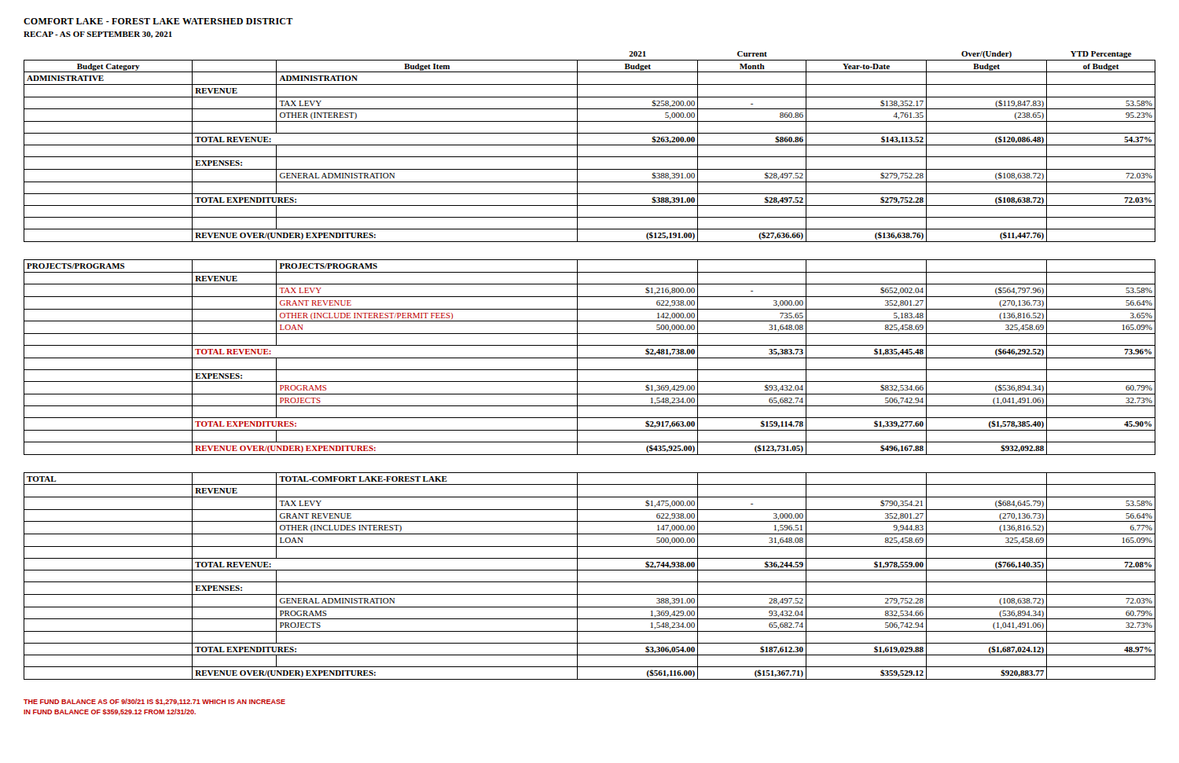COMFORT LAKE - FOREST LAKE WATERSHED DISTRICT
RECAP - AS OF SEPTEMBER 30, 2021
| | | | 2021 | Current | | Over/(Under) | YTD Percentage |
| --- | --- | --- | --- | --- | --- | --- | --- |
| Budget Category | | Budget Item | Budget | Month | Year-to-Date | Budget | of Budget |
| ADMINISTRATIVE | | ADMINISTRATION | | | | | |
| | REVENUE | | | | | | |
| | | TAX LEVY | $258,200.00 | - | $138,352.17 | ($119,847.83) | 53.58% |
| | | OTHER (INTEREST) | 5,000.00 | 860.86 | 4,761.35 | (238.65) | 95.23% |
| | TOTAL REVENUE: | $263,200.00 | $860.86 | $143,113.52 | ($120,086.48) | 54.37% |
| | EXPENSES: | | | | | | |
| | | GENERAL ADMINISTRATION | $388,391.00 | $28,497.52 | $279,752.28 | ($108,638.72) | 72.03% |
| | TOTAL EXPENDITURES: | $388,391.00 | $28,497.52 | $279,752.28 | ($108,638.72) | 72.03% |
| | REVENUE OVER/(UNDER) EXPENDITURES: | ($125,191.00) | ($27,636.66) | ($136,638.76) | ($11,447.76) | |
| PROJECTS/PROGRAMS | | PROJECTS/PROGRAMS | | | | | |
| | REVENUE | | | | | | |
| | | TAX LEVY | $1,216,800.00 | - | $652,002.04 | ($564,797.96) | 53.58% |
| | | GRANT REVENUE | 622,938.00 | 3,000.00 | 352,801.27 | (270,136.73) | 56.64% |
| | | OTHER (INCLUDE INTEREST/PERMIT FEES) | 142,000.00 | 735.65 | 5,183.48 | (136,816.52) | 3.65% |
| | | LOAN | 500,000.00 | 31,648.08 | 825,458.69 | 325,458.69 | 165.09% |
| | TOTAL REVENUE: | $2,481,738.00 | 35,383.73 | $1,835,445.48 | ($646,292.52) | 73.96% |
| | EXPENSES: | | | | | | |
| | | PROGRAMS | $1,369,429.00 | $93,432.04 | $832,534.66 | ($536,894.34) | 60.79% |
| | | PROJECTS | 1,548,234.00 | 65,682.74 | 506,742.94 | (1,041,491.06) | 32.73% |
| | TOTAL EXPENDITURES: | $2,917,663.00 | $159,114.78 | $1,339,277.60 | ($1,578,385.40) | 45.90% |
| | REVENUE OVER/(UNDER) EXPENDITURES: | ($435,925.00) | ($123,731.05) | $496,167.88 | $932,092.88 | |
| TOTAL | | TOTAL-COMFORT LAKE-FOREST LAKE | | | | | |
| | REVENUE | | | | | | |
| | | TAX LEVY | $1,475,000.00 | - | $790,354.21 | ($684,645.79) | 53.58% |
| | | GRANT REVENUE | 622,938.00 | 3,000.00 | 352,801.27 | (270,136.73) | 56.64% |
| | | OTHER (INCLUDES INTEREST) | 147,000.00 | 1,596.51 | 9,944.83 | (136,816.52) | 6.77% |
| | | LOAN | 500,000.00 | 31,648.08 | 825,458.69 | 325,458.69 | 165.09% |
| | TOTAL REVENUE: | $2,744,938.00 | $36,244.59 | $1,978,559.00 | ($766,140.35) | 72.08% |
| | EXPENSES: | | | | | | |
| | | GENERAL ADMINISTRATION | 388,391.00 | 28,497.52 | 279,752.28 | (108,638.72) | 72.03% |
| | | PROGRAMS | 1,369,429.00 | 93,432.04 | 832,534.66 | (536,894.34) | 60.79% |
| | | PROJECTS | 1,548,234.00 | 65,682.74 | 506,742.94 | (1,041,491.06) | 32.73% |
| | TOTAL EXPENDITURES: | $3,306,054.00 | $187,612.30 | $1,619,029.88 | ($1,687,024.12) | 48.97% |
| | REVENUE OVER/(UNDER) EXPENDITURES: | ($561,116.00) | ($151,367.71) | $359,529.12 | $920,883.77 | |
THE FUND BALANCE AS OF 9/30/21 IS $1,279,112.71 WHICH IS AN INCREASE
IN FUND BALANCE OF $359,529.12 FROM 12/31/20.